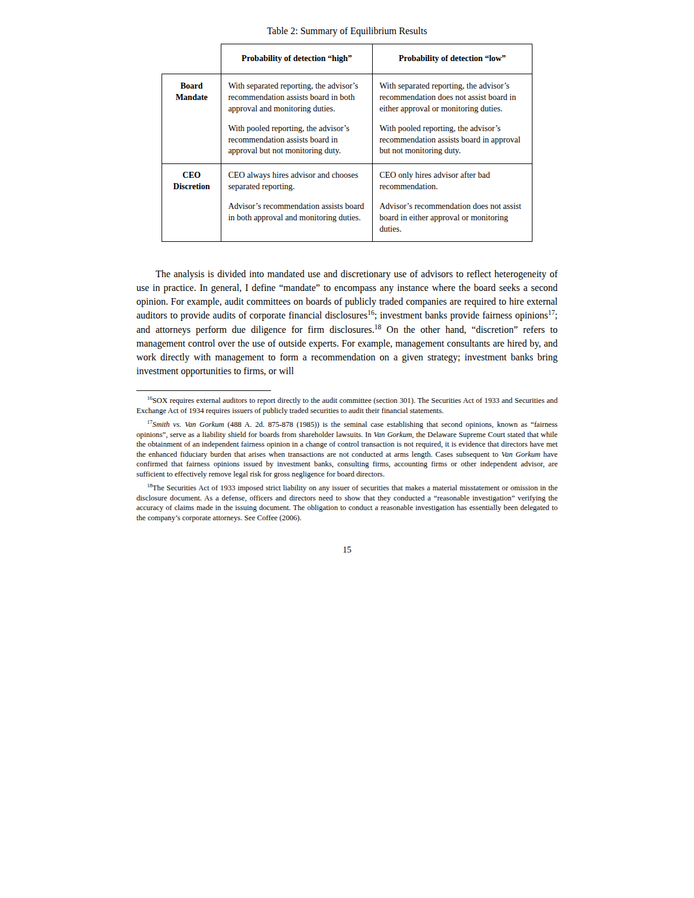Table 2: Summary of Equilibrium Results
| | Probability of detection “high” | Probability of detection “low” |
| --- | --- | --- |
| Board Mandate | With separated reporting, the advisor’s recommendation assists board in both approval and monitoring duties. With pooled reporting, the advisor’s recommendation assists board in approval but not monitoring duty. | With separated reporting, the advisor’s recommendation does not assist board in either approval or monitoring duties. With pooled reporting, the advisor’s recommendation assists board in approval but not monitoring duty. |
| CEO Discretion | CEO always hires advisor and chooses separated reporting. Advisor’s recommendation assists board in both approval and monitoring duties. | CEO only hires advisor after bad recommendation. Advisor’s recommendation does not assist board in either approval or monitoring duties. |
The analysis is divided into mandated use and discretionary use of advisors to reflect heterogeneity of use in practice. In general, I define “mandate” to encompass any instance where the board seeks a second opinion. For example, audit committees on boards of publicly traded companies are required to hire external auditors to provide audits of corporate financial disclosures16; investment banks provide fairness opinions17; and attorneys perform due diligence for firm disclosures.18 On the other hand, “discretion” refers to management control over the use of outside experts. For example, management consultants are hired by, and work directly with management to form a recommendation on a given strategy; investment banks bring investment opportunities to firms, or will
16SOX requires external auditors to report directly to the audit committee (section 301). The Securities Act of 1933 and Securities and Exchange Act of 1934 requires issuers of publicly traded securities to audit their financial statements.
17Smith vs. Van Gorkum (488 A. 2d. 875-878 (1985)) is the seminal case establishing that second opinions, known as “fairness opinions”, serve as a liability shield for boards from shareholder lawsuits. In Van Gorkum, the Delaware Supreme Court stated that while the obtainment of an independent fairness opinion in a change of control transaction is not required, it is evidence that directors have met the enhanced fiduciary burden that arises when transactions are not conducted at arms length. Cases subsequent to Van Gorkum have confirmed that fairness opinions issued by investment banks, consulting firms, accounting firms or other independent advisor, are sufficient to effectively remove legal risk for gross negligence for board directors.
18The Securities Act of 1933 imposed strict liability on any issuer of securities that makes a material misstatement or omission in the disclosure document. As a defense, officers and directors need to show that they conducted a “reasonable investigation” verifying the accuracy of claims made in the issuing document. The obligation to conduct a reasonable investigation has essentially been delegated to the company’s corporate attorneys. See Coffee (2006).
15